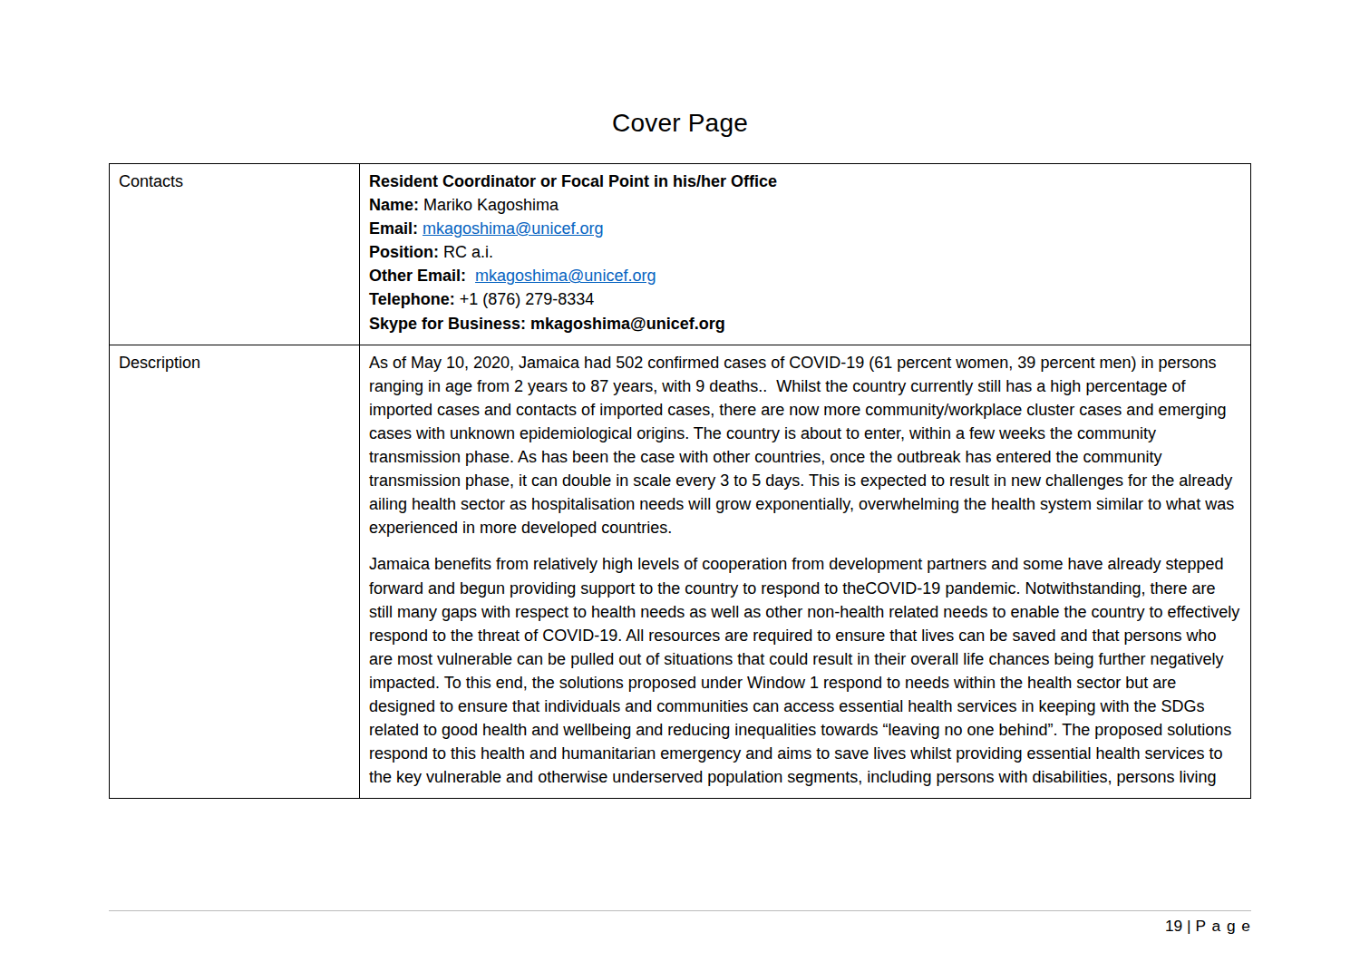Cover Page
| Contacts | Resident Coordinator or Focal Point in his/her Office Name: Mariko Kagoshima Email: mkagoshima@unicef.org Position: RC a.i. Other Email: mkagoshima@unicef.org Telephone: +1 (876) 279-8334 Skype for Business: mkagoshima@unicef.org |
| Description | As of May 10, 2020, Jamaica had 502 confirmed cases of COVID-19 (61 percent women, 39 percent men) in persons ranging in age from 2 years to 87 years, with 9 deaths.. Whilst the country currently still has a high percentage of imported cases and contacts of imported cases, there are now more community/workplace cluster cases and emerging cases with unknown epidemiological origins. The country is about to enter, within a few weeks the community transmission phase. As has been the case with other countries, once the outbreak has entered the community transmission phase, it can double in scale every 3 to 5 days. This is expected to result in new challenges for the already ailing health sector as hospitalisation needs will grow exponentially, overwhelming the health system similar to what was experienced in more developed countries. Jamaica benefits from relatively high levels of cooperation from development partners and some have already stepped forward and begun providing support to the country to respond to theCOVID-19 pandemic. Notwithstanding, there are still many gaps with respect to health needs as well as other non-health related needs to enable the country to effectively respond to the threat of COVID-19. All resources are required to ensure that lives can be saved and that persons who are most vulnerable can be pulled out of situations that could result in their overall life chances being further negatively impacted. To this end, the solutions proposed under Window 1 respond to needs within the health sector but are designed to ensure that individuals and communities can access essential health services in keeping with the SDGs related to good health and wellbeing and reducing inequalities towards “leaving no one behind”. The proposed solutions respond to this health and humanitarian emergency and aims to save lives whilst providing essential health services to the key vulnerable and otherwise underserved population segments, including persons with disabilities, persons living |
19 | P a g e